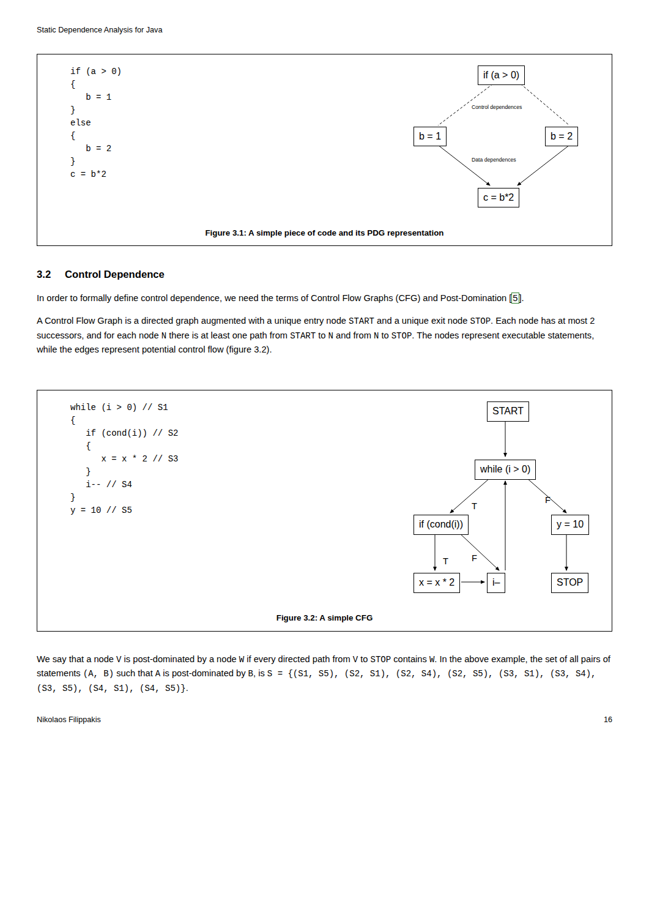Static Dependence Analysis for Java
if (a > 0)
{
   b = 1
}
else
{
   b = 2
}
c = b*2
if (a > 0)
b = 1
b = 2
c = b*2
Control dependences
Data dependences
Figure 3.1: A simple piece of code and its PDG representation
3.2 Control Dependence
In order to formally define control dependence, we need the terms of Control Flow Graphs (CFG) and Post-Domination [5].
A Control Flow Graph is a directed graph augmented with a unique entry node START and a unique exit node STOP. Each node has at most 2 successors, and for each node N there is at least one path from START to N and from N to STOP. The nodes represent executable statements, while the edges represent potential control flow (figure 3.2).
while (i > 0) // S1
{
   if (cond(i)) // S2
   {
      x = x * 2 // S3
   }
   i-- // S4
}
y = 10 // S5
START
while (i > 0)
if (cond(i))
y = 10
x = x * 2
i–
STOP
T
F
T
F
Figure 3.2: A simple CFG
We say that a node V is post-dominated by a node W if every directed path from V to STOP contains W. In the above example, the set of all pairs of statements (A, B) such that A is post-dominated by B, is S = {(S1, S5), (S2, S1), (S2, S4), (S2, S5), (S3, S1), (S3, S4), (S3, S5), (S4, S1), (S4, S5)}.
Nikolaos Filippakis 16